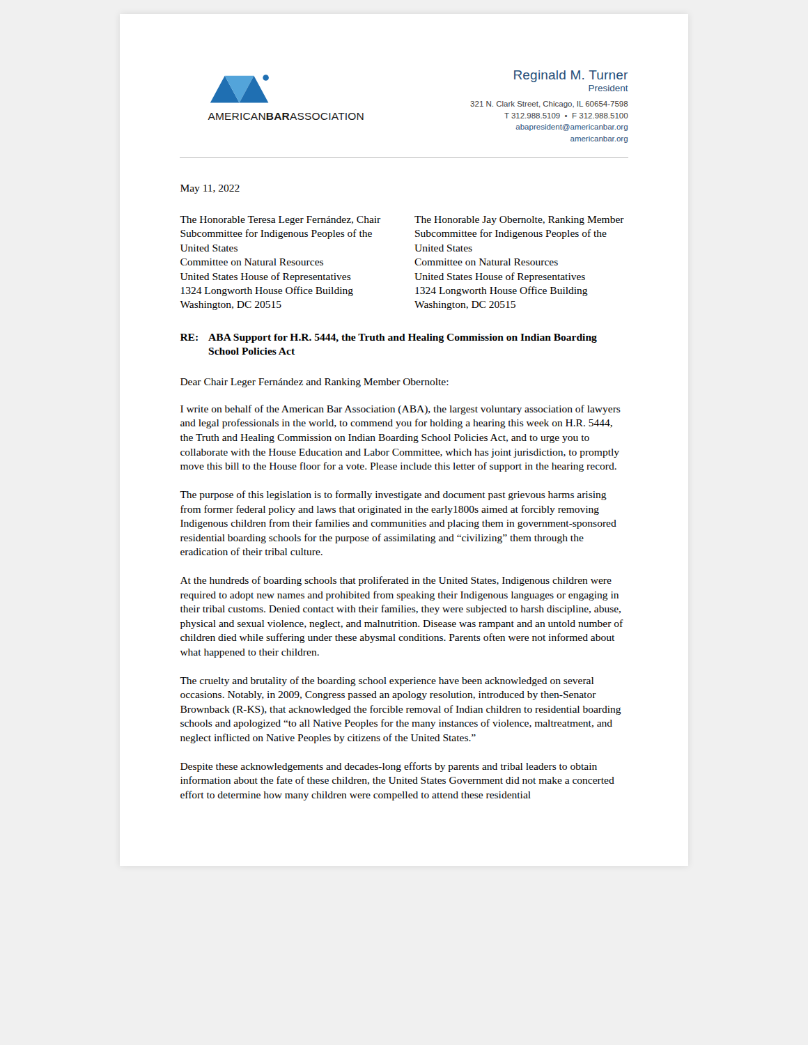AMERICANBARASSOCIATION
Reginald M. Turner
President
321 N. Clark Street, Chicago, IL 60654-7598
T 312.988.5109 • F 312.988.5100
abapresident@americanbar.org
americanbar.org
May 11, 2022
The Honorable Teresa Leger Fernández, Chair
Subcommittee for Indigenous Peoples of the
United States
Committee on Natural Resources
United States House of Representatives
1324 Longworth House Office Building
Washington, DC 20515
The Honorable Jay Obernolte, Ranking Member
Subcommittee for Indigenous Peoples of the
United States
Committee on Natural Resources
United States House of Representatives
1324 Longworth House Office Building
Washington, DC 20515
RE: ABA Support for H.R. 5444, the Truth and Healing Commission on Indian Boarding School Policies Act
Dear Chair Leger Fernández and Ranking Member Obernolte:
I write on behalf of the American Bar Association (ABA), the largest voluntary association of lawyers and legal professionals in the world, to commend you for holding a hearing this week on H.R. 5444, the Truth and Healing Commission on Indian Boarding School Policies Act, and to urge you to collaborate with the House Education and Labor Committee, which has joint jurisdiction, to promptly move this bill to the House floor for a vote. Please include this letter of support in the hearing record.
The purpose of this legislation is to formally investigate and document past grievous harms arising from former federal policy and laws that originated in the early1800s aimed at forcibly removing Indigenous children from their families and communities and placing them in government-sponsored residential boarding schools for the purpose of assimilating and “civilizing” them through the eradication of their tribal culture.
At the hundreds of boarding schools that proliferated in the United States, Indigenous children were required to adopt new names and prohibited from speaking their Indigenous languages or engaging in their tribal customs. Denied contact with their families, they were subjected to harsh discipline, abuse, physical and sexual violence, neglect, and malnutrition. Disease was rampant and an untold number of children died while suffering under these abysmal conditions. Parents often were not informed about what happened to their children.
The cruelty and brutality of the boarding school experience have been acknowledged on several occasions. Notably, in 2009, Congress passed an apology resolution, introduced by then-Senator Brownback (R-KS), that acknowledged the forcible removal of Indian children to residential boarding schools and apologized “to all Native Peoples for the many instances of violence, maltreatment, and neglect inflicted on Native Peoples by citizens of the United States.”
Despite these acknowledgements and decades-long efforts by parents and tribal leaders to obtain information about the fate of these children, the United States Government did not make a concerted effort to determine how many children were compelled to attend these residential